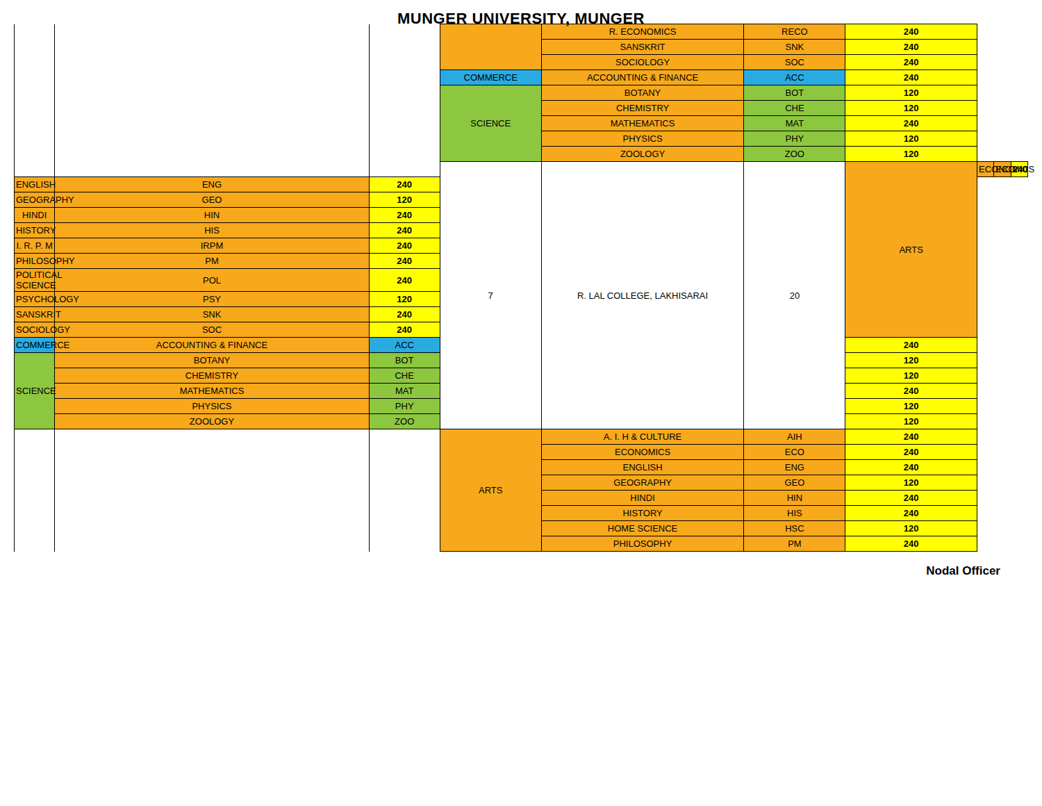MUNGER UNIVERSITY, MUNGER
| | | | | R. ECONOMICS | RECO | 240 |
| SANSKRIT | SNK | 240 |
| SOCIOLOGY | SOC | 240 |
| COMMERCE | ACCOUNTING & FINANCE | ACC | 240 |
| SCIENCE | BOTANY | BOT | 120 |
| CHEMISTRY | CHE | 120 |
| MATHEMATICS | MAT | 240 |
| PHYSICS | PHY | 120 |
| ZOOLOGY | ZOO | 120 |
| 7 | R. LAL COLLEGE, LAKHISARAI | 20 | ARTS | ECONOMICS | ECO | 240 |
| ENGLISH | ENG | 240 |
| GEOGRAPHY | GEO | 120 |
| HINDI | HIN | 240 |
| HISTORY | HIS | 240 |
| I. R. P. M | IRPM | 240 |
| PHILOSOPHY | PM | 240 |
| POLITICAL SCIENCE | POL | 240 |
| PSYCHOLOGY | PSY | 120 |
| SANSKRIT | SNK | 240 |
| SOCIOLOGY | SOC | 240 |
| COMMERCE | ACCOUNTING & FINANCE | ACC | 240 |
| SCIENCE | BOTANY | BOT | 120 |
| CHEMISTRY | CHE | 120 |
| MATHEMATICS | MAT | 240 |
| PHYSICS | PHY | 120 |
| ZOOLOGY | ZOO | 120 |
| | | | ARTS | A. I. H & CULTURE | AIH | 240 |
| ECONOMICS | ECO | 240 |
| ENGLISH | ENG | 240 |
| GEOGRAPHY | GEO | 120 |
| HINDI | HIN | 240 |
| HISTORY | HIS | 240 |
| HOME SCIENCE | HSC | 120 |
| PHILOSOPHY | PM | 240 |
Nodal Officer